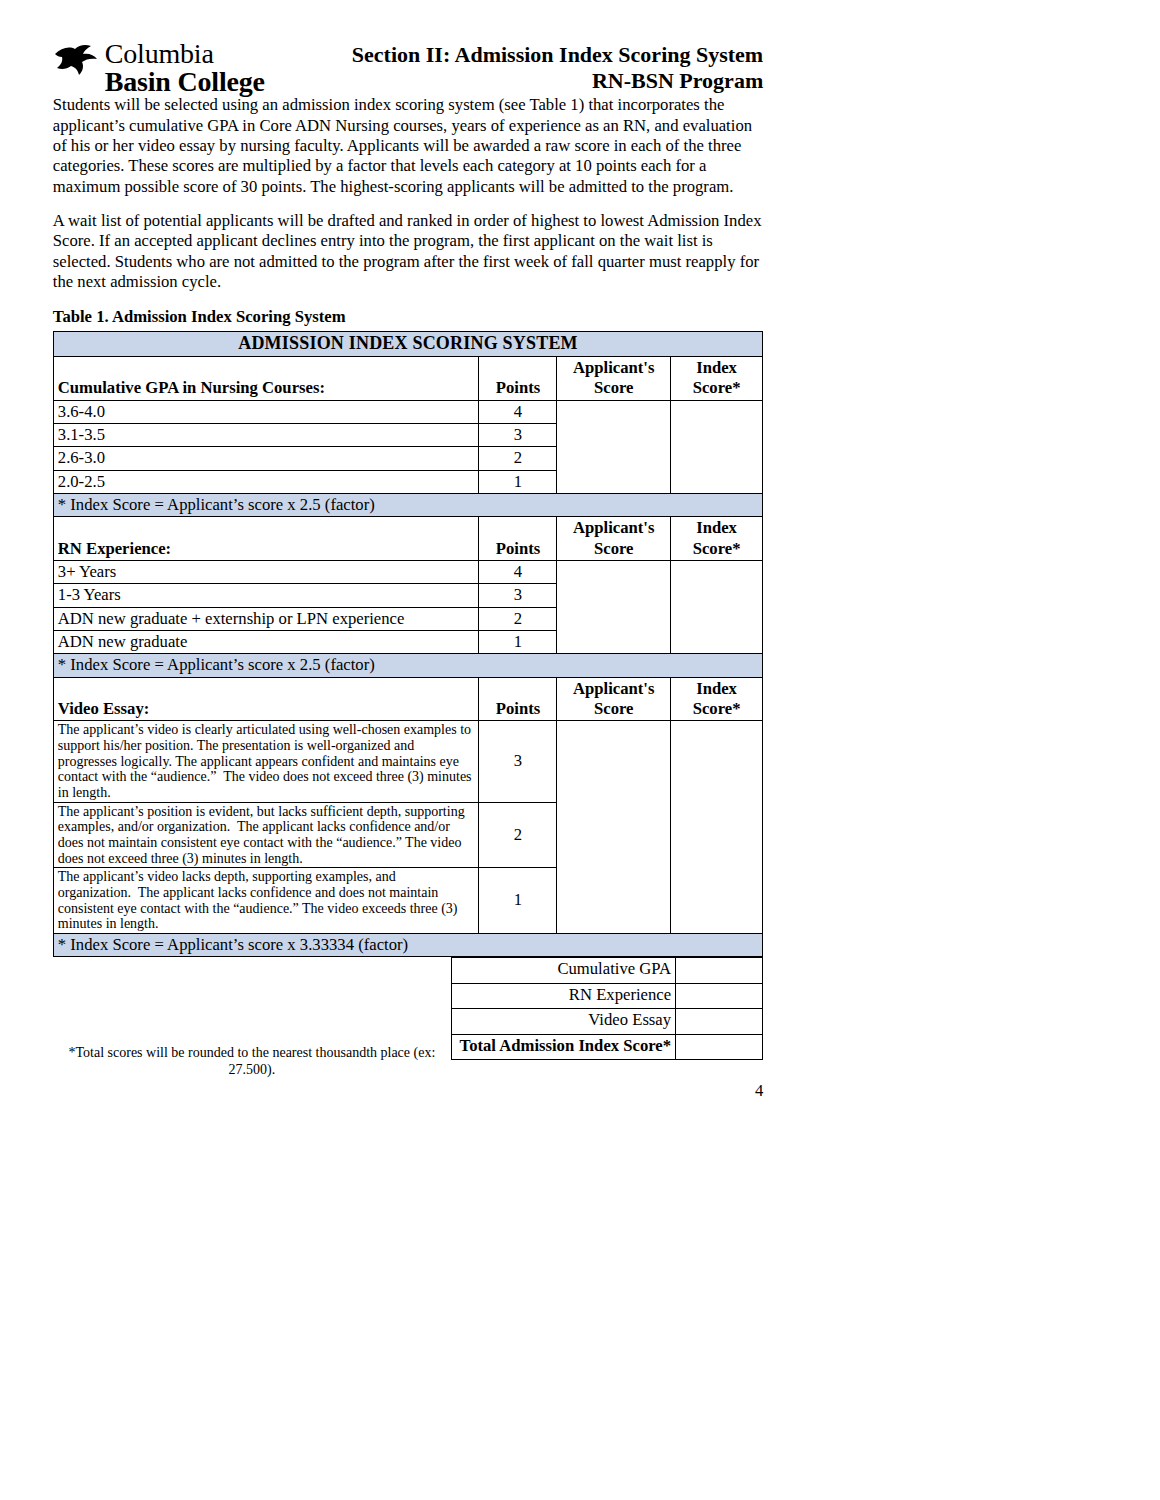Columbia Basin College
Section II: Admission Index Scoring System
RN-BSN Program
Students will be selected using an admission index scoring system (see Table 1) that incorporates the applicant’s cumulative GPA in Core ADN Nursing courses, years of experience as an RN, and evaluation of his or her video essay by nursing faculty. Applicants will be awarded a raw score in each of the three categories. These scores are multiplied by a factor that levels each category at 10 points each for a maximum possible score of 30 points. The highest-scoring applicants will be admitted to the program.
A wait list of potential applicants will be drafted and ranked in order of highest to lowest Admission Index Score. If an accepted applicant declines entry into the program, the first applicant on the wait list is selected. Students who are not admitted to the program after the first week of fall quarter must reapply for the next admission cycle.
Table 1. Admission Index Scoring System
| ADMISSION INDEX SCORING SYSTEM |
| Cumulative GPA in Nursing Courses: | Points | Applicant's Score | Index Score* |
| 3.6-4.0 | 4 | | |
| 3.1-3.5 | 3 |
| 2.6-3.0 | 2 |
| 2.0-2.5 | 1 |
| * Index Score = Applicant’s score x 2.5 (factor) |
| RN Experience: | Points | Applicant's Score | Index Score* |
| 3+ Years | 4 | | |
| 1-3 Years | 3 |
| ADN new graduate + externship or LPN experience | 2 |
| ADN new graduate | 1 |
| * Index Score = Applicant’s score x 2.5 (factor) |
| Video Essay: | Points | Applicant's Score | Index Score* |
| The applicant’s video is clearly articulated using well-chosen examples to support his/her position. The presentation is well-organized and progresses logically. The applicant appears confident and maintains eye contact with the “audience.” The video does not exceed three (3) minutes in length. | 3 | | |
| The applicant’s position is evident, but lacks sufficient depth, supporting examples, and/or organization. The applicant lacks confidence and/or does not maintain consistent eye contact with the “audience.” The video does not exceed three (3) minutes in length. | 2 |
| The applicant’s video lacks depth, supporting examples, and organization. The applicant lacks confidence and does not maintain consistent eye contact with the “audience.” The video exceeds three (3) minutes in length. | 1 |
| * Index Score = Applicant’s score x 3.33334 (factor) |
*Total scores will be rounded to the nearest thousandth place (ex: 27.500).
| Cumulative GPA | |
| RN Experience | |
| Video Essay | |
| Total Admission Index Score* | |
4